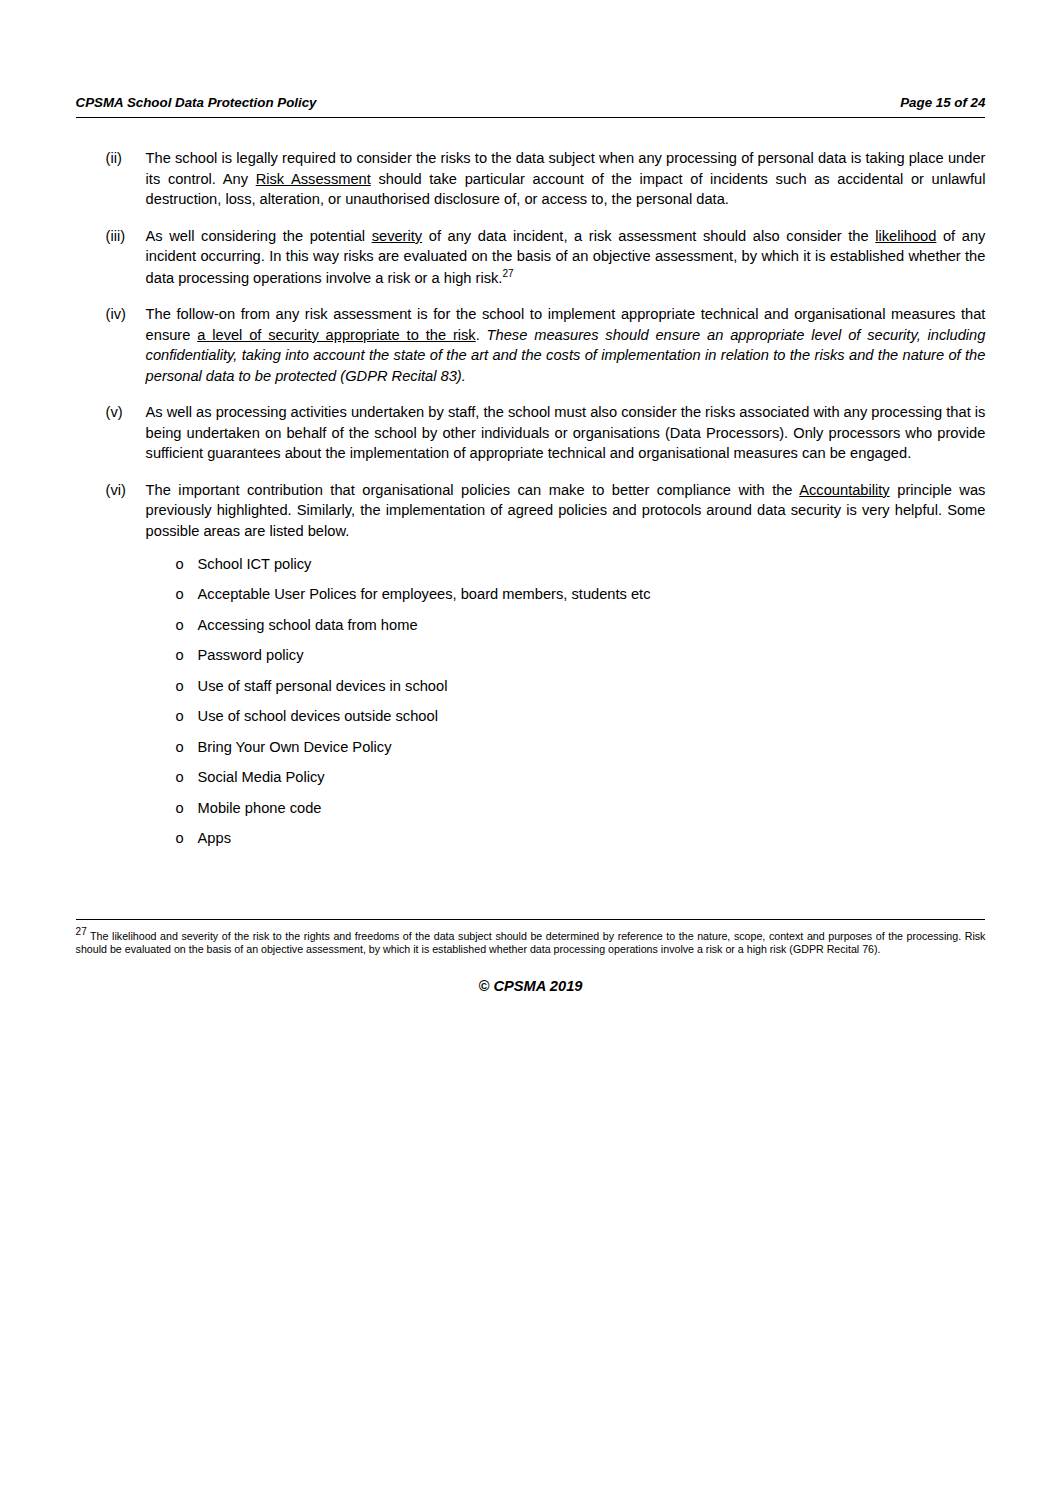CPSMA School Data Protection Policy Page 15 of 24
(ii)
The school is legally required to consider the risks to the data subject when any processing of personal data is taking place under its control. Any Risk Assessment should take particular account of the impact of incidents such as accidental or unlawful destruction, loss, alteration, or unauthorised disclosure of, or access to, the personal data.
(iii)
As well considering the potential severity of any data incident, a risk assessment should also consider the likelihood of any incident occurring. In this way risks are evaluated on the basis of an objective assessment, by which it is established whether the data processing operations involve a risk or a high risk.27
(iv)
The follow-on from any risk assessment is for the school to implement appropriate technical and organisational measures that ensure a level of security appropriate to the risk. These measures should ensure an appropriate level of security, including confidentiality, taking into account the state of the art and the costs of implementation in relation to the risks and the nature of the personal data to be protected (GDPR Recital 83).
(v)
As well as processing activities undertaken by staff, the school must also consider the risks associated with any processing that is being undertaken on behalf of the school by other individuals or organisations (Data Processors). Only processors who provide sufficient guarantees about the implementation of appropriate technical and organisational measures can be engaged.
(vi)
The important contribution that organisational policies can make to better compliance with the Accountability principle was previously highlighted. Similarly, the implementation of agreed policies and protocols around data security is very helpful. Some possible areas are listed below.
School ICT policy
Acceptable User Polices for employees, board members, students etc
Accessing school data from home
Password policy
Use of staff personal devices in school
Use of school devices outside school
Bring Your Own Device Policy
Social Media Policy
Mobile phone code
Apps
27 The likelihood and severity of the risk to the rights and freedoms of the data subject should be determined by reference to the nature, scope, context and purposes of the processing. Risk should be evaluated on the basis of an objective assessment, by which it is established whether data processing operations involve a risk or a high risk (GDPR Recital 76).
© CPSMA 2019